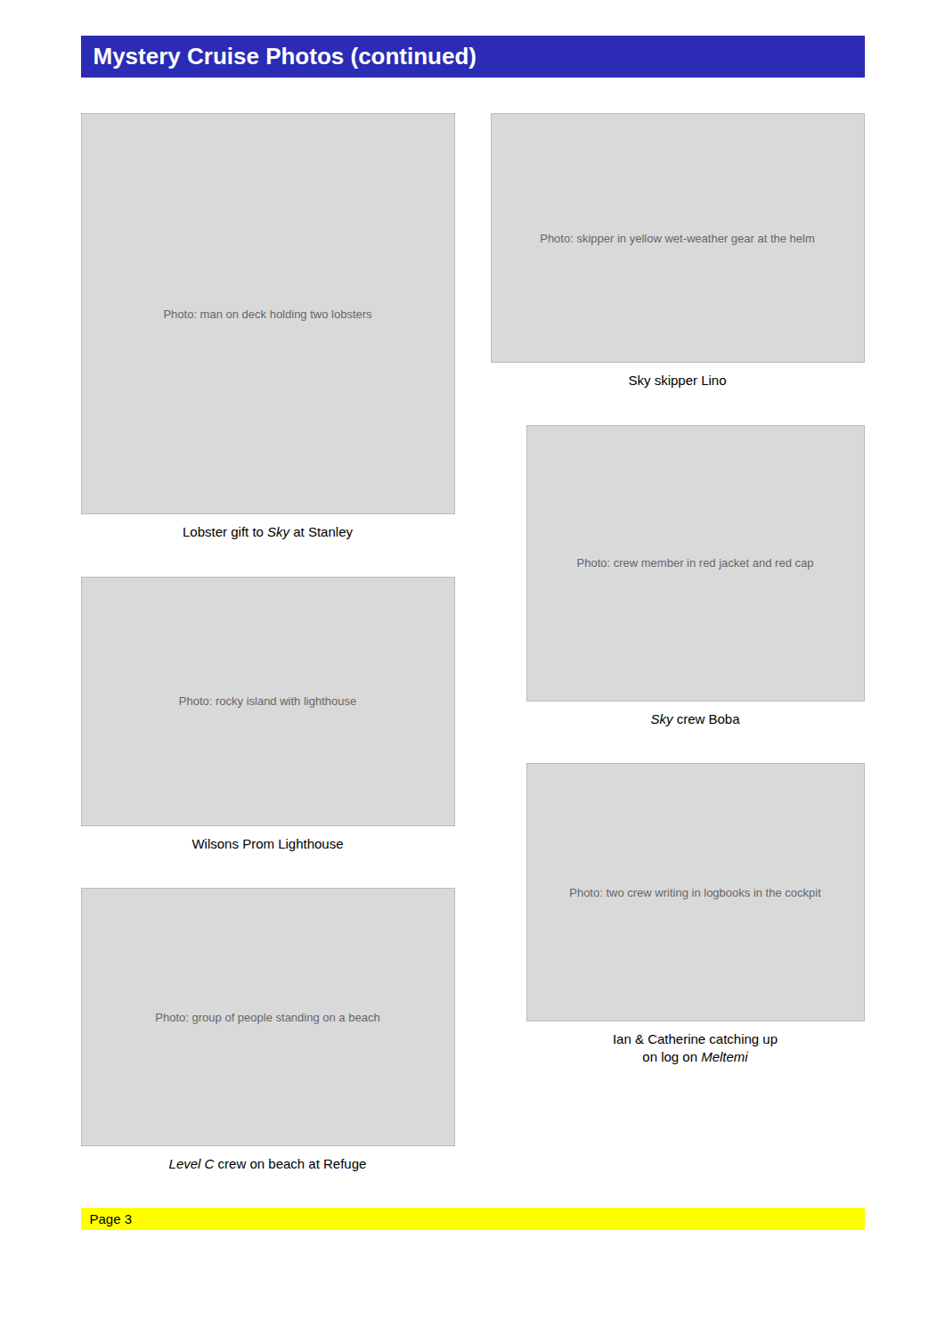Mystery Cruise Photos (continued)
Photo: man on deck holding two lobsters
Lobster gift to Sky at Stanley
Photo: rocky island with lighthouse
Wilsons Prom Lighthouse
Photo: group of people standing on a beach
Level C crew on beach at Refuge
Photo: skipper in yellow wet-weather gear at the helm
Sky skipper Lino
Photo: crew member in red jacket and red cap
Sky crew Boba
Photo: two crew writing in logbooks in the cockpit
Ian & Catherine catching up
on log on Meltemi
Page 3